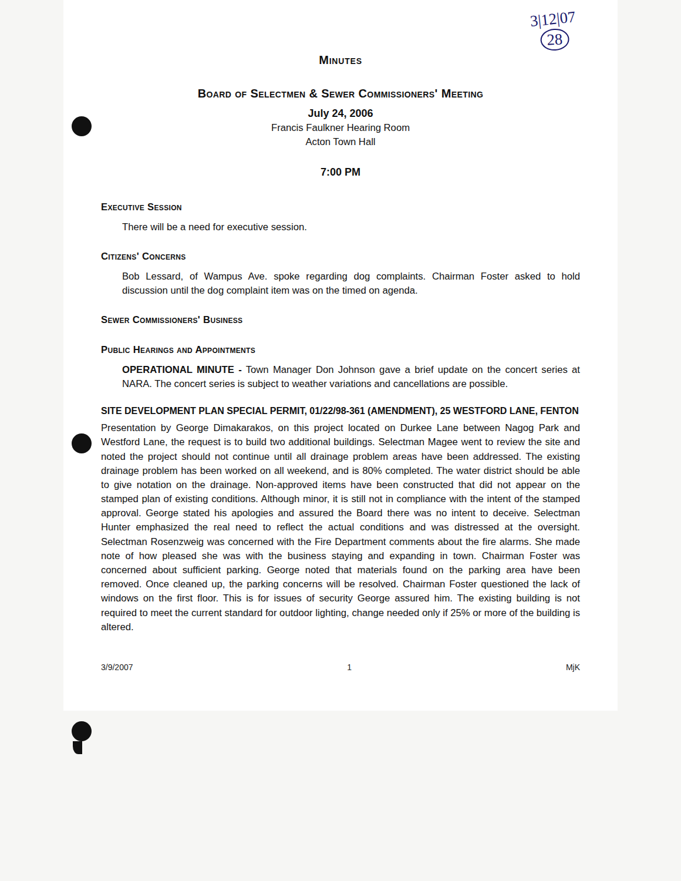3|12|07
28
Minutes
Board of Selectmen & Sewer Commissioners' Meeting
July 24, 2006
Francis Faulkner Hearing Room
Acton Town Hall
7:00 PM
Executive Session
There will be a need for executive session.
Citizens' Concerns
Bob Lessard, of Wampus Ave. spoke regarding dog complaints. Chairman Foster asked to hold discussion until the dog complaint item was on the timed on agenda.
Sewer Commissioners' Business
Public Hearings and Appointments
OPERATIONAL MINUTE - Town Manager Don Johnson gave a brief update on the concert series at NARA. The concert series is subject to weather variations and cancellations are possible.
Site Development Plan Special Permit, 01/22/98-361 (Amendment), 25 Westford Lane, Fenton
Presentation by George Dimakarakos, on this project located on Durkee Lane between Nagog Park and Westford Lane, the request is to build two additional buildings. Selectman Magee went to review the site and noted the project should not continue until all drainage problem areas have been addressed. The existing drainage problem has been worked on all weekend, and is 80% completed. The water district should be able to give notation on the drainage. Non-approved items have been constructed that did not appear on the stamped plan of existing conditions. Although minor, it is still not in compliance with the intent of the stamped approval. George stated his apologies and assured the Board there was no intent to deceive. Selectman Hunter emphasized the real need to reflect the actual conditions and was distressed at the oversight. Selectman Rosenzweig was concerned with the Fire Department comments about the fire alarms. She made note of how pleased she was with the business staying and expanding in town. Chairman Foster was concerned about sufficient parking. George noted that materials found on the parking area have been removed. Once cleaned up, the parking concerns will be resolved. Chairman Foster questioned the lack of windows on the first floor. This is for issues of security George assured him. The existing building is not required to meet the current standard for outdoor lighting, change needed only if 25% or more of the building is altered.
3/9/2007 1 MjK